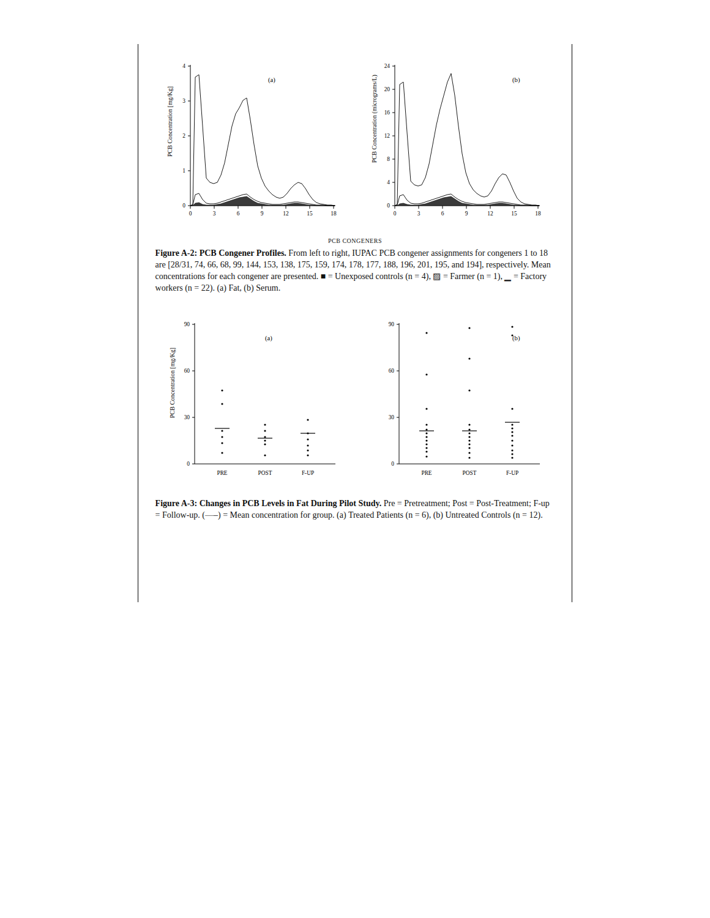0 1 2 3 4 0 3 6 9 12 15 18 PCB Concentration [mg/Kg] (a)
0 4 8 12 16 20 24 0 3 6 9 12 15 18 PCB Concentration (micrograms/L) (b)
PCB CONGENERS
Figure A-2: PCB Congener Profiles. From left to right, IUPAC PCB congener assignments for congeners 1 to 18 are [28/31, 74, 66, 68, 99, 144, 153, 138, 175, 159, 174, 178, 177, 188, 196, 201, 195, and 194], respectively. Mean concentrations for each congener are presented. ■ = Unexposed controls (n = 4), ▨ = Farmer (n = 1), ▁ = Factory workers (n = 22). (a) Fat, (b) Serum.
0 30 60 90 PCB Concentration [mg/Kg] (a) PRE POST F-UP
0 30 60 90 (b) PRE POST F-UP
Figure A-3: Changes in PCB Levels in Fat During Pilot Study. Pre = Pretreatment; Post = Post-Treatment; F-up = Follow-up. (—–) = Mean concentration for group. (a) Treated Patients (n = 6), (b) Untreated Controls (n = 12).